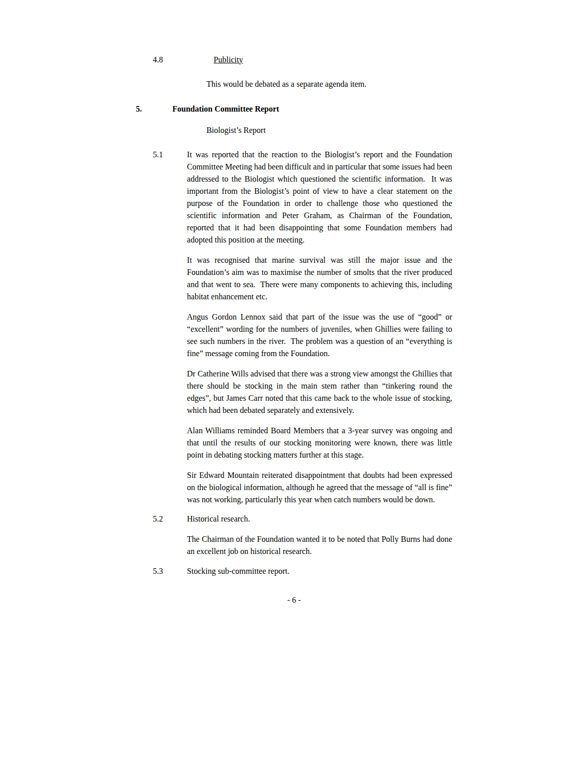4.8
Publicity
This would be debated as a separate agenda item.
5.
Foundation Committee Report
Biologist’s Report
5.1
It was reported that the reaction to the Biologist’s report and the Foundation Committee Meeting had been difficult and in particular that some issues had been addressed to the Biologist which questioned the scientific information. It was important from the Biologist’s point of view to have a clear statement on the purpose of the Foundation in order to challenge those who questioned the scientific information and Peter Graham, as Chairman of the Foundation, reported that it had been disappointing that some Foundation members had adopted this position at the meeting.
It was recognised that marine survival was still the major issue and the Foundation’s aim was to maximise the number of smolts that the river produced and that went to sea. There were many components to achieving this, including habitat enhancement etc.
Angus Gordon Lennox said that part of the issue was the use of “good” or “excellent” wording for the numbers of juveniles, when Ghillies were failing to see such numbers in the river. The problem was a question of an “everything is fine” message coming from the Foundation.
Dr Catherine Wills advised that there was a strong view amongst the Ghillies that there should be stocking in the main stem rather than “tinkering round the edges”, but James Carr noted that this came back to the whole issue of stocking, which had been debated separately and extensively.
Alan Williams reminded Board Members that a 3-year survey was ongoing and that until the results of our stocking monitoring were known, there was little point in debating stocking matters further at this stage.
Sir Edward Mountain reiterated disappointment that doubts had been expressed on the biological information, although he agreed that the message of “all is fine” was not working, particularly this year when catch numbers would be down.
5.2
Historical research.
The Chairman of the Foundation wanted it to be noted that Polly Burns had done an excellent job on historical research.
5.3
Stocking sub-committee report.
- 6 -